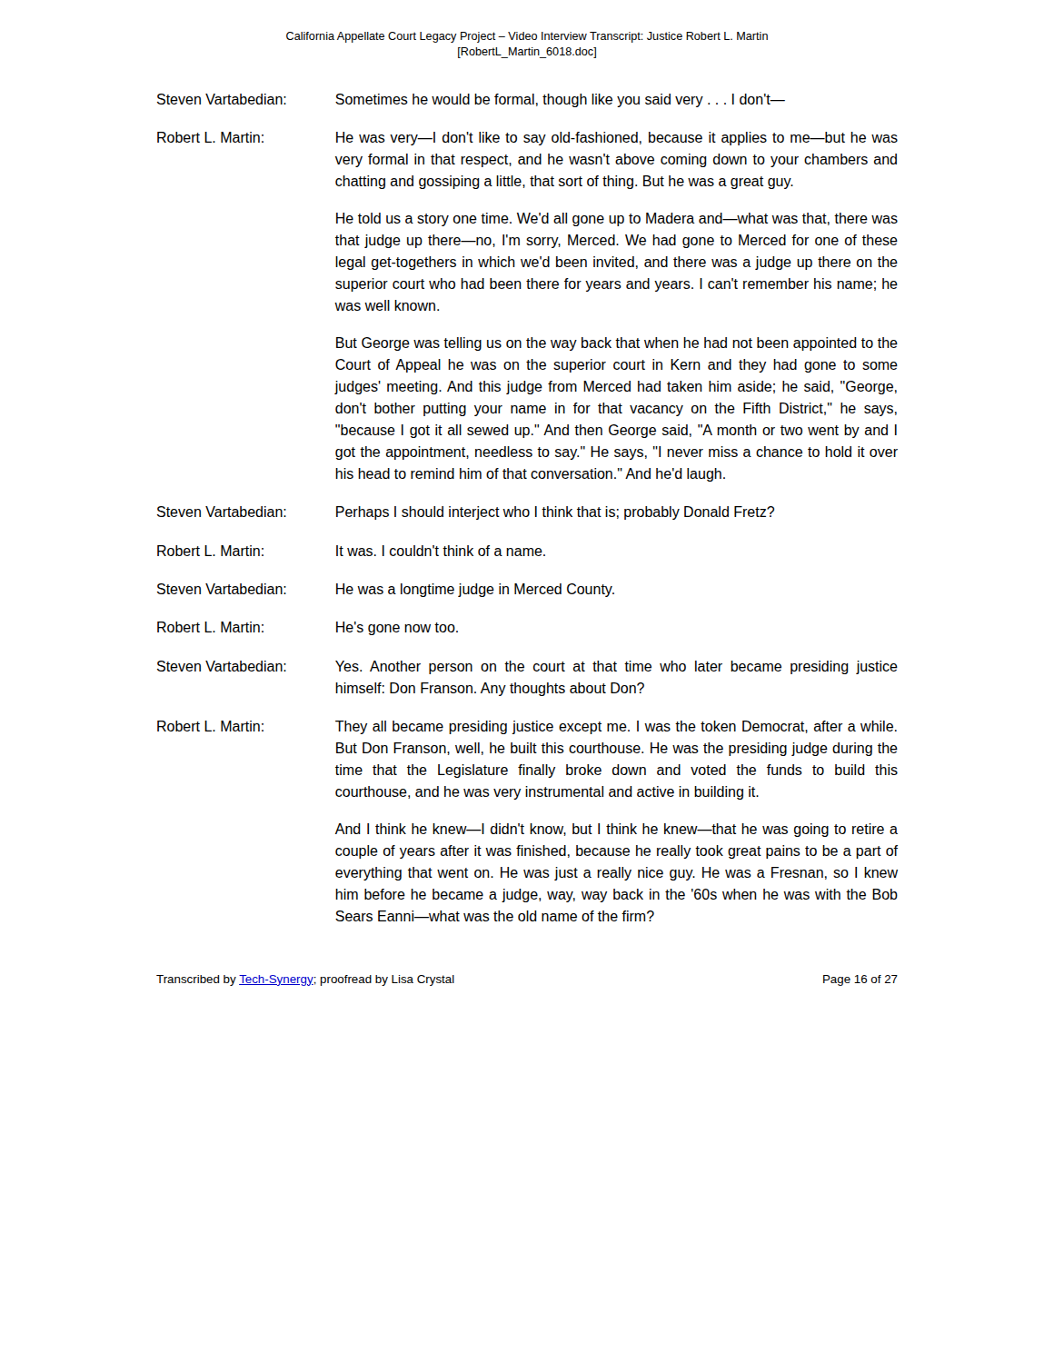California Appellate Court Legacy Project – Video Interview Transcript: Justice Robert L. Martin [RobertL_Martin_6018.doc]
Steven Vartabedian:
Sometimes he would be formal, though like you said very . . . I don't—
Robert L. Martin:
He was very—I don't like to say old-fashioned, because it applies to me—but he was very formal in that respect, and he wasn't above coming down to your chambers and chatting and gossiping a little, that sort of thing. But he was a great guy.
He told us a story one time. We'd all gone up to Madera and—what was that, there was that judge up there—no, I'm sorry, Merced. We had gone to Merced for one of these legal get-togethers in which we'd been invited, and there was a judge up there on the superior court who had been there for years and years. I can't remember his name; he was well known.
But George was telling us on the way back that when he had not been appointed to the Court of Appeal he was on the superior court in Kern and they had gone to some judges' meeting. And this judge from Merced had taken him aside; he said, "George, don't bother putting your name in for that vacancy on the Fifth District," he says, "because I got it all sewed up." And then George said, "A month or two went by and I got the appointment, needless to say." He says, "I never miss a chance to hold it over his head to remind him of that conversation." And he'd laugh.
Steven Vartabedian:
Perhaps I should interject who I think that is; probably Donald Fretz?
Robert L. Martin:
It was. I couldn't think of a name.
Steven Vartabedian:
He was a longtime judge in Merced County.
Robert L. Martin:
He's gone now too.
Steven Vartabedian:
Yes. Another person on the court at that time who later became presiding justice himself: Don Franson. Any thoughts about Don?
Robert L. Martin:
They all became presiding justice except me. I was the token Democrat, after a while. But Don Franson, well, he built this courthouse. He was the presiding judge during the time that the Legislature finally broke down and voted the funds to build this courthouse, and he was very instrumental and active in building it.
And I think he knew—I didn't know, but I think he knew—that he was going to retire a couple of years after it was finished, because he really took great pains to be a part of everything that went on. He was just a really nice guy. He was a Fresnan, so I knew him before he became a judge, way, way back in the '60s when he was with the Bob Sears Eanni—what was the old name of the firm?
Transcribed by Tech-Synergy; proofread by Lisa Crystal
Page 16 of 27